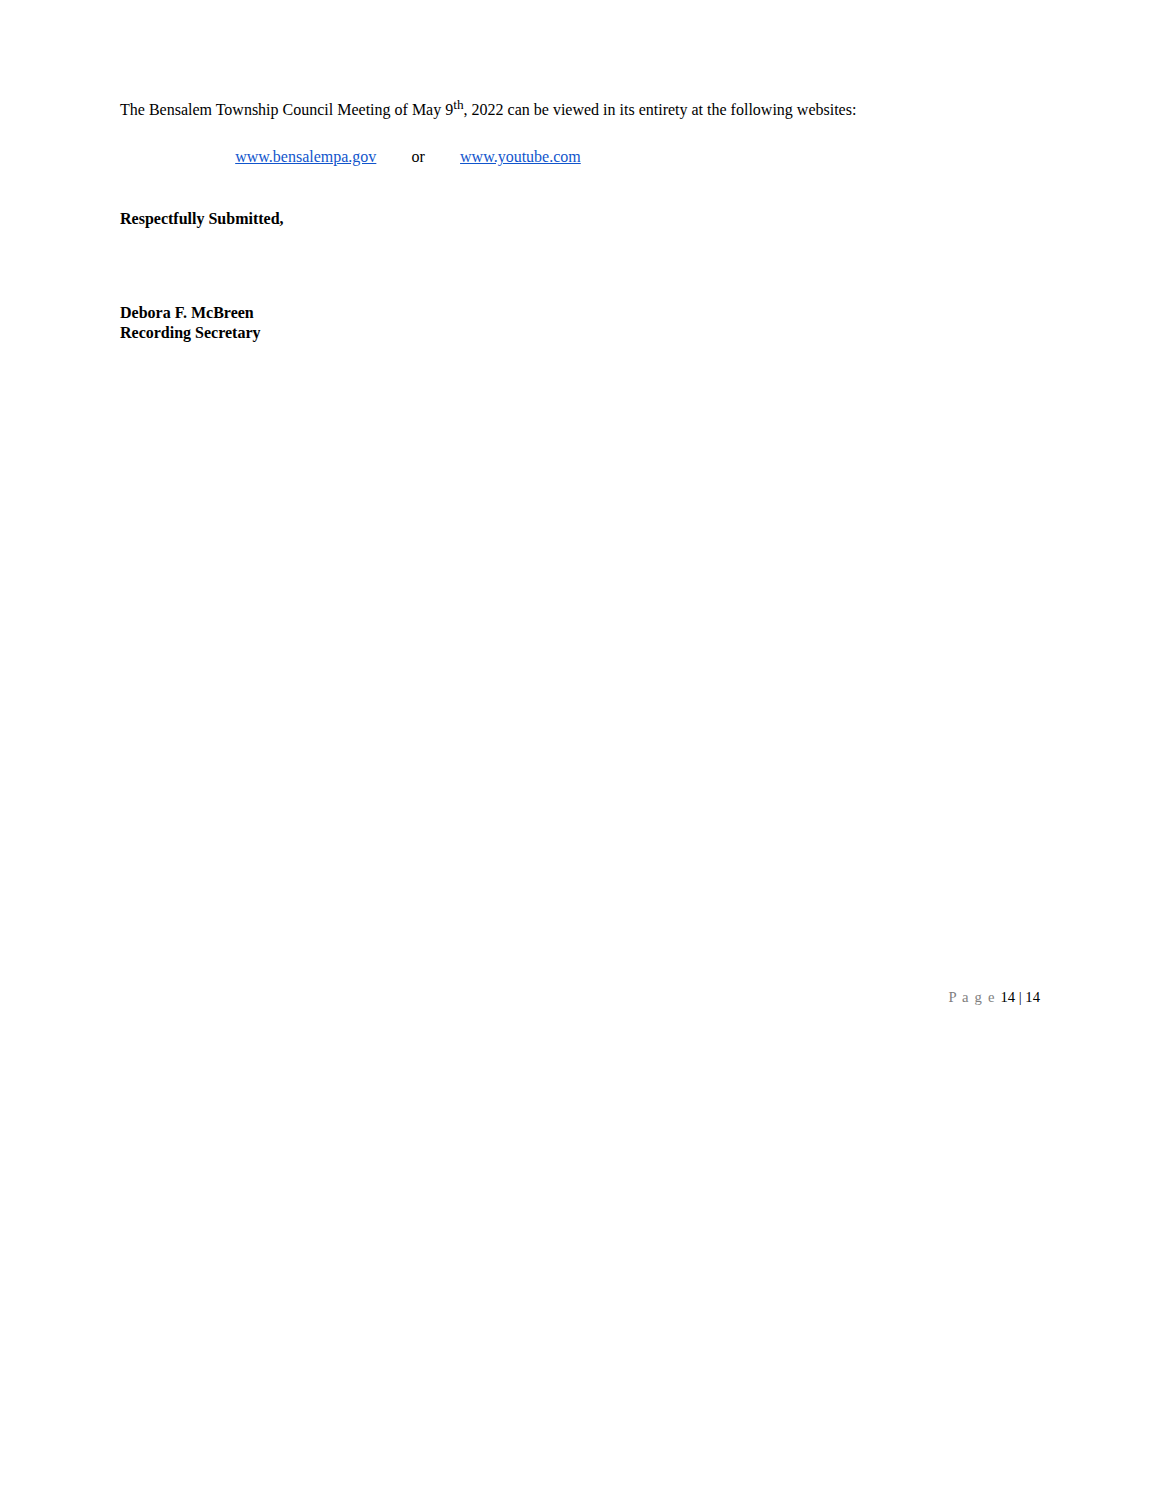The Bensalem Township Council Meeting of May 9th, 2022 can be viewed in its entirety at the following websites:
www.bensalempa.gov or www.youtube.com
Respectfully Submitted,
Debora F. McBreen
Recording Secretary
P a g e 14 | 14